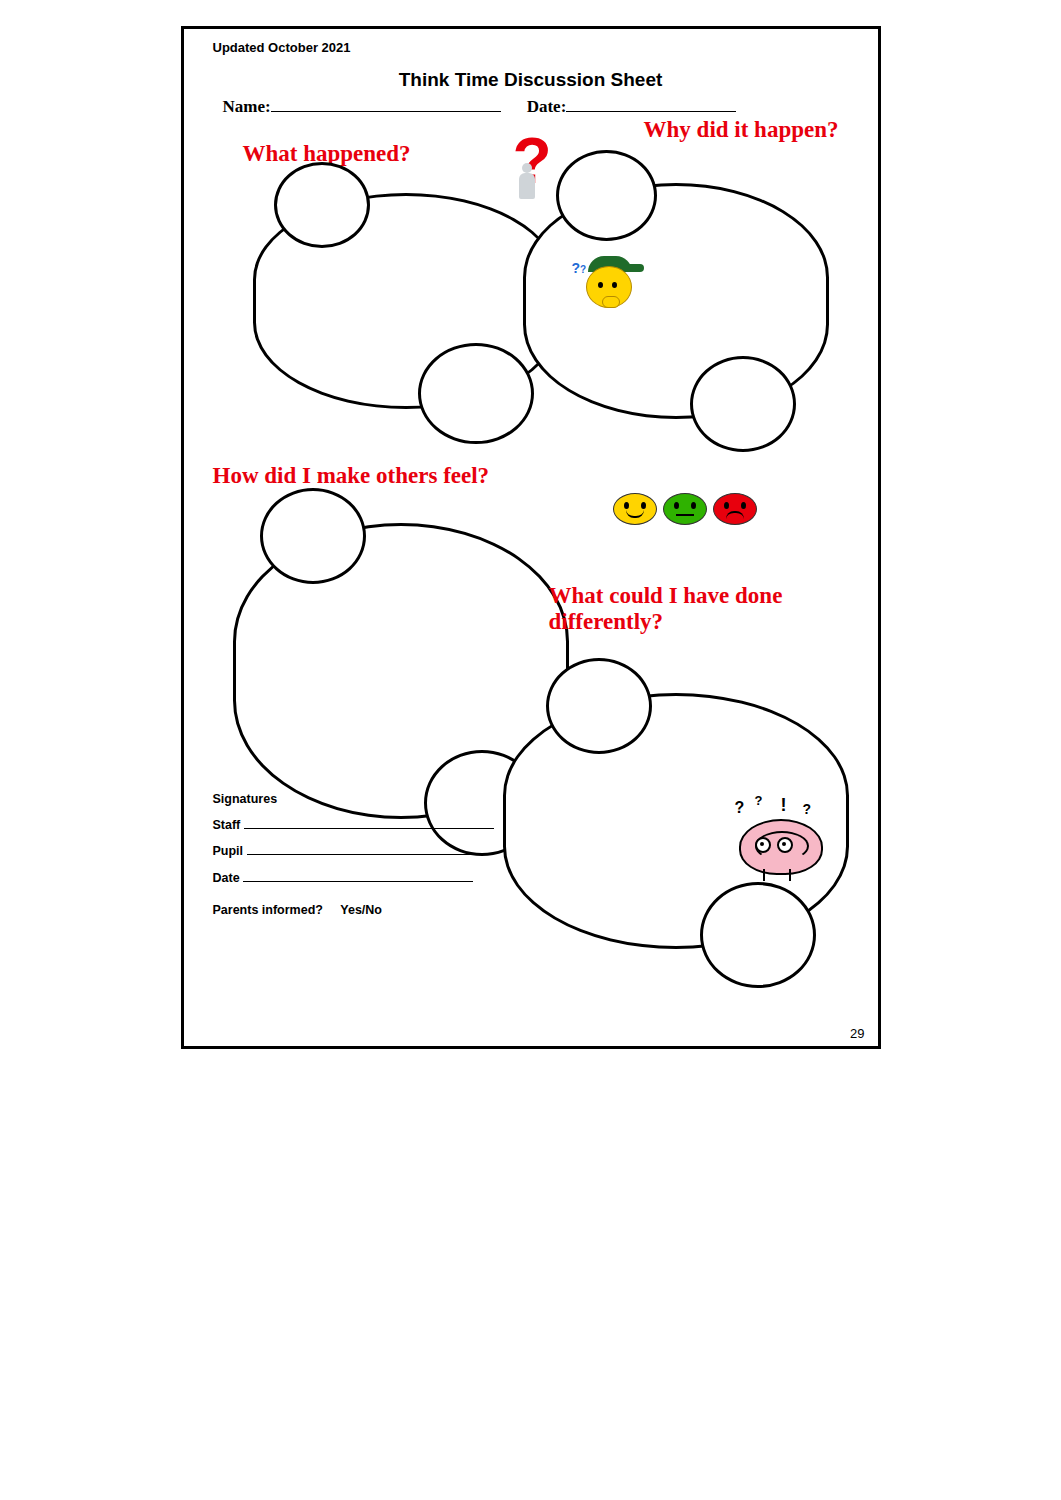Updated October 2021
Think Time Discussion Sheet
Name: Date:
What happened?
?
Why did it happen?
??
How did I make others feel?
What could I have done differently?
? ? ! ?
Signatures
Staff
Pupil
Date
Parents informed? Yes/No
29